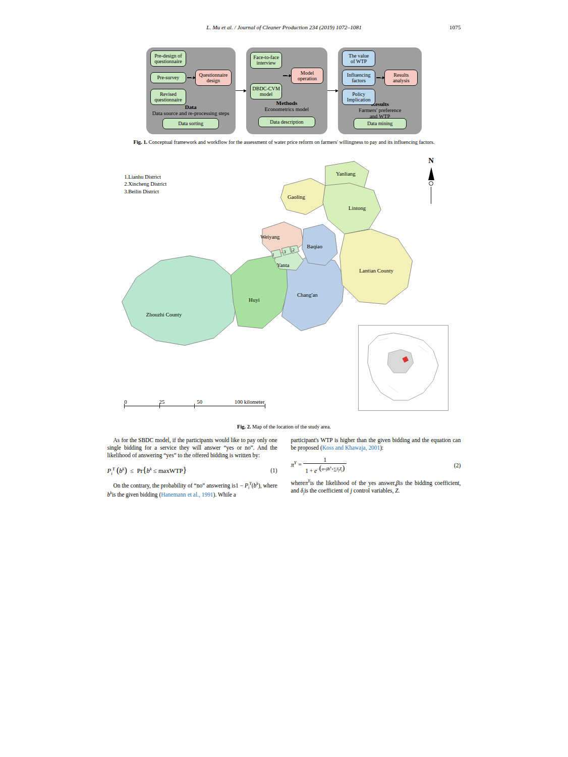L. Mu et al. / Journal of Cleaner Production 234 (2019) 1072–1081 1075
Data Data source and re-processing steps
Pre-design of
questionnaire
Questionnaire
design
Pre-survey
Revised
questionnaire
Data sorting
Methods Econometrics model
Face-to-face
interview
Model
operation
DBDC-CVM
model
Data description
Results Farmers' preference
and WTP
The value
of WTP
Results
analysis
Influencing
factors
Policy
Implication
Data mining
Fig. 1. Conceptual framework and workflow for the assessment of water price reform on farmers' willingness to pay and its influencing factors.
1.Lianhu District
2.Xincheng District
3.Beilin District
N
Zhouzhi County Huyi Chang'an Weiyang Yanta Baqiao Gaoling Yanliang Lintong Lantian County 1 3 2
02550100 kilometer
Fig. 2. Map of the location of the study area.
As for the SBDC model, if the participants would like to pay only one single bidding for a service they will answer “yes or no”. And the likelihood of answering “yes” to the offered bidding is written by:
PiY (bk) ≤ Pr{bk ≤ maxWTP} (1)
On the contrary, the probability of “no” answering is1 − PiY(bk), where bkis the given bidding (Hanemann et al., 1991). While a
participant's WTP is higher than the given bidding and the equation can be proposed (Koss and Khawaja, 2001):
πY = 1 1 + e−(α+βbk+∑δjZj) (2)
whereπYis the likelihood of the yes answer,βis the bidding coefficient, and δjis the coefficient of j control variables, Z.